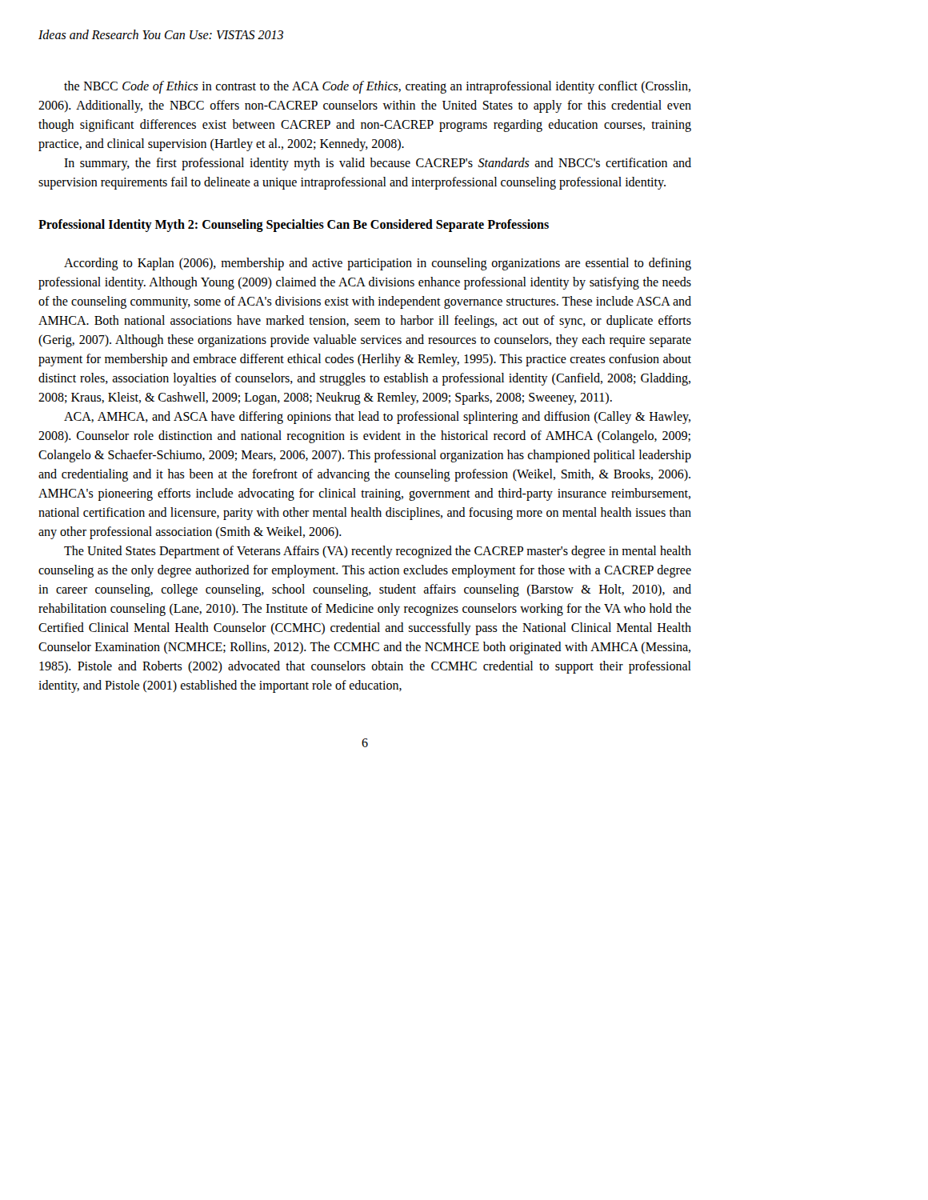Ideas and Research You Can Use: VISTAS 2013
the NBCC Code of Ethics in contrast to the ACA Code of Ethics, creating an intraprofessional identity conflict (Crosslin, 2006). Additionally, the NBCC offers non-CACREP counselors within the United States to apply for this credential even though significant differences exist between CACREP and non-CACREP programs regarding education courses, training practice, and clinical supervision (Hartley et al., 2002; Kennedy, 2008).
In summary, the first professional identity myth is valid because CACREP's Standards and NBCC's certification and supervision requirements fail to delineate a unique intraprofessional and interprofessional counseling professional identity.
Professional Identity Myth 2: Counseling Specialties Can Be Considered Separate Professions
According to Kaplan (2006), membership and active participation in counseling organizations are essential to defining professional identity. Although Young (2009) claimed the ACA divisions enhance professional identity by satisfying the needs of the counseling community, some of ACA's divisions exist with independent governance structures. These include ASCA and AMHCA. Both national associations have marked tension, seem to harbor ill feelings, act out of sync, or duplicate efforts (Gerig, 2007). Although these organizations provide valuable services and resources to counselors, they each require separate payment for membership and embrace different ethical codes (Herlihy & Remley, 1995). This practice creates confusion about distinct roles, association loyalties of counselors, and struggles to establish a professional identity (Canfield, 2008; Gladding, 2008; Kraus, Kleist, & Cashwell, 2009; Logan, 2008; Neukrug & Remley, 2009; Sparks, 2008; Sweeney, 2011).
ACA, AMHCA, and ASCA have differing opinions that lead to professional splintering and diffusion (Calley & Hawley, 2008). Counselor role distinction and national recognition is evident in the historical record of AMHCA (Colangelo, 2009; Colangelo & Schaefer-Schiumo, 2009; Mears, 2006, 2007). This professional organization has championed political leadership and credentialing and it has been at the forefront of advancing the counseling profession (Weikel, Smith, & Brooks, 2006). AMHCA's pioneering efforts include advocating for clinical training, government and third-party insurance reimbursement, national certification and licensure, parity with other mental health disciplines, and focusing more on mental health issues than any other professional association (Smith & Weikel, 2006).
The United States Department of Veterans Affairs (VA) recently recognized the CACREP master's degree in mental health counseling as the only degree authorized for employment. This action excludes employment for those with a CACREP degree in career counseling, college counseling, school counseling, student affairs counseling (Barstow & Holt, 2010), and rehabilitation counseling (Lane, 2010). The Institute of Medicine only recognizes counselors working for the VA who hold the Certified Clinical Mental Health Counselor (CCMHC) credential and successfully pass the National Clinical Mental Health Counselor Examination (NCMHCE; Rollins, 2012). The CCMHC and the NCMHCE both originated with AMHCA (Messina, 1985). Pistole and Roberts (2002) advocated that counselors obtain the CCMHC credential to support their professional identity, and Pistole (2001) established the important role of education,
6